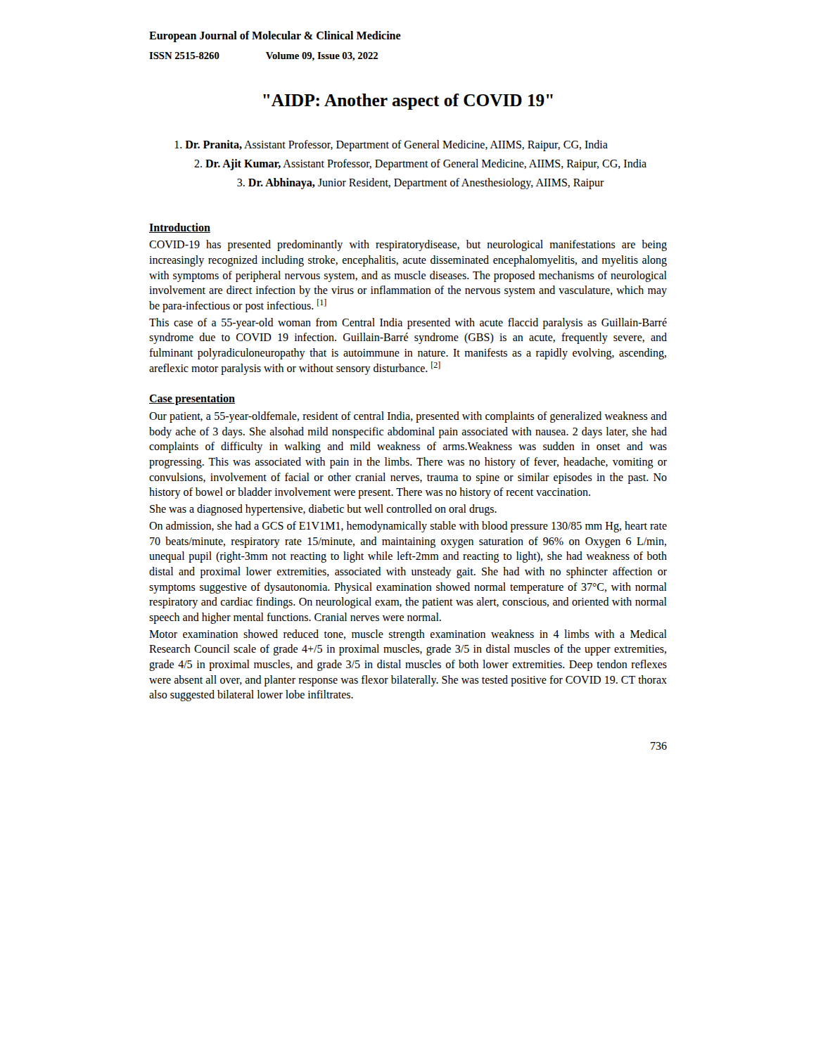European Journal of Molecular & Clinical Medicine
ISSN 2515-8260 Volume 09, Issue 03, 2022
"AIDP: Another aspect of COVID 19"
Dr. Pranita, Assistant Professor, Department of General Medicine, AIIMS, Raipur, CG, India
Dr. Ajit Kumar, Assistant Professor, Department of General Medicine, AIIMS, Raipur, CG, India
Dr. Abhinaya, Junior Resident, Department of Anesthesiology, AIIMS, Raipur
Introduction
COVID-19 has presented predominantly with respiratorydisease, but neurological manifestations are being increasingly recognized including stroke, encephalitis, acute disseminated encephalomyelitis, and myelitis along with symptoms of peripheral nervous system, and as muscle diseases. The proposed mechanisms of neurological involvement are direct infection by the virus or inflammation of the nervous system and vasculature, which may be para-infectious or post infectious. [1]
This case of a 55-year-old woman from Central India presented with acute flaccid paralysis as Guillain-Barré syndrome due to COVID 19 infection. Guillain-Barré syndrome (GBS) is an acute, frequently severe, and fulminant polyradiculoneuropathy that is autoimmune in nature. It manifests as a rapidly evolving, ascending, areflexic motor paralysis with or without sensory disturbance. [2]
Case presentation
Our patient, a 55-year-oldfemale, resident of central India, presented with complaints of generalized weakness and body ache of 3 days. She alsohad mild nonspecific abdominal pain associated with nausea. 2 days later, she had complaints of difficulty in walking and mild weakness of arms.Weakness was sudden in onset and was progressing. This was associated with pain in the limbs. There was no history of fever, headache, vomiting or convulsions, involvement of facial or other cranial nerves, trauma to spine or similar episodes in the past. No history of bowel or bladder involvement were present. There was no history of recent vaccination.
She was a diagnosed hypertensive, diabetic but well controlled on oral drugs.
On admission, she had a GCS of E1V1M1, hemodynamically stable with blood pressure 130/85 mm Hg, heart rate 70 beats/minute, respiratory rate 15/minute, and maintaining oxygen saturation of 96% on Oxygen 6 L/min, unequal pupil (right-3mm not reacting to light while left-2mm and reacting to light), she had weakness of both distal and proximal lower extremities, associated with unsteady gait. She had with no sphincter affection or symptoms suggestive of dysautonomia. Physical examination showed normal temperature of 37°C, with normal respiratory and cardiac findings. On neurological exam, the patient was alert, conscious, and oriented with normal speech and higher mental functions. Cranial nerves were normal.
Motor examination showed reduced tone, muscle strength examination weakness in 4 limbs with a Medical Research Council scale of grade 4+/5 in proximal muscles, grade 3/5 in distal muscles of the upper extremities, grade 4/5 in proximal muscles, and grade 3/5 in distal muscles of both lower extremities. Deep tendon reflexes were absent all over, and planter response was flexor bilaterally. She was tested positive for COVID 19. CT thorax also suggested bilateral lower lobe infiltrates.
736